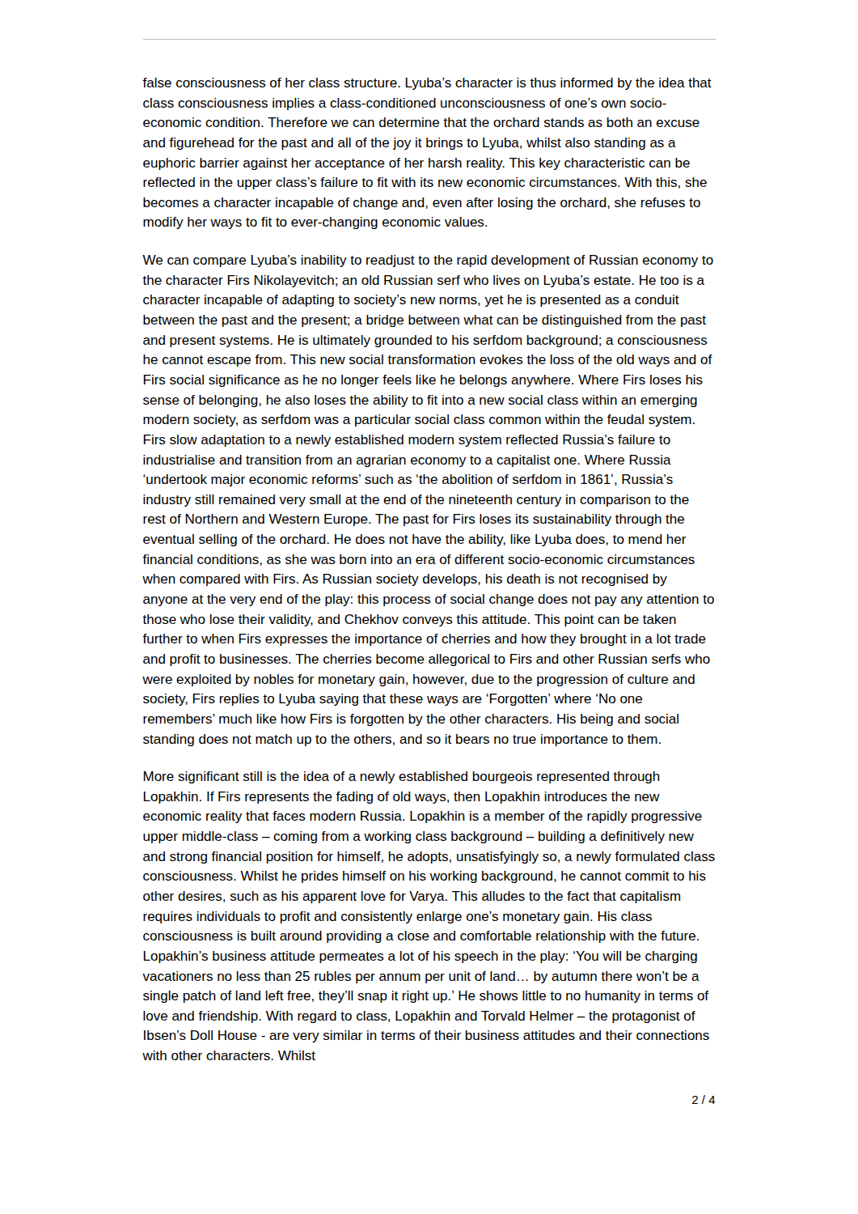false consciousness of her class structure. Lyuba’s character is thus informed by the idea that class consciousness implies a class-conditioned unconsciousness of one’s own socio-economic condition. Therefore we can determine that the orchard stands as both an excuse and figurehead for the past and all of the joy it brings to Lyuba, whilst also standing as a euphoric barrier against her acceptance of her harsh reality. This key characteristic can be reflected in the upper class’s failure to fit with its new economic circumstances. With this, she becomes a character incapable of change and, even after losing the orchard, she refuses to modify her ways to fit to ever-changing economic values.
We can compare Lyuba’s inability to readjust to the rapid development of Russian economy to the character Firs Nikolayevitch; an old Russian serf who lives on Lyuba’s estate. He too is a character incapable of adapting to society’s new norms, yet he is presented as a conduit between the past and the present; a bridge between what can be distinguished from the past and present systems. He is ultimately grounded to his serfdom background; a consciousness he cannot escape from. This new social transformation evokes the loss of the old ways and of Firs social significance as he no longer feels like he belongs anywhere. Where Firs loses his sense of belonging, he also loses the ability to fit into a new social class within an emerging modern society, as serfdom was a particular social class common within the feudal system. Firs slow adaptation to a newly established modern system reflected Russia’s failure to industrialise and transition from an agrarian economy to a capitalist one. Where Russia ‘undertook major economic reforms’ such as ‘the abolition of serfdom in 1861’, Russia’s industry still remained very small at the end of the nineteenth century in comparison to the rest of Northern and Western Europe. The past for Firs loses its sustainability through the eventual selling of the orchard. He does not have the ability, like Lyuba does, to mend her financial conditions, as she was born into an era of different socio-economic circumstances when compared with Firs. As Russian society develops, his death is not recognised by anyone at the very end of the play: this process of social change does not pay any attention to those who lose their validity, and Chekhov conveys this attitude. This point can be taken further to when Firs expresses the importance of cherries and how they brought in a lot trade and profit to businesses. The cherries become allegorical to Firs and other Russian serfs who were exploited by nobles for monetary gain, however, due to the progression of culture and society, Firs replies to Lyuba saying that these ways are ‘Forgotten’ where ‘No one remembers’ much like how Firs is forgotten by the other characters. His being and social standing does not match up to the others, and so it bears no true importance to them.
More significant still is the idea of a newly established bourgeois represented through Lopakhin. If Firs represents the fading of old ways, then Lopakhin introduces the new economic reality that faces modern Russia. Lopakhin is a member of the rapidly progressive upper middle-class – coming from a working class background – building a definitively new and strong financial position for himself, he adopts, unsatisfyingly so, a newly formulated class consciousness. Whilst he prides himself on his working background, he cannot commit to his other desires, such as his apparent love for Varya. This alludes to the fact that capitalism requires individuals to profit and consistently enlarge one’s monetary gain. His class consciousness is built around providing a close and comfortable relationship with the future. Lopakhin’s business attitude permeates a lot of his speech in the play: ‘You will be charging vacationers no less than 25 rubles per annum per unit of land… by autumn there won’t be a single patch of land left free, they’ll snap it right up.’ He shows little to no humanity in terms of love and friendship. With regard to class, Lopakhin and Torvald Helmer – the protagonist of Ibsen’s Doll House - are very similar in terms of their business attitudes and their connections with other characters. Whilst
2 / 4